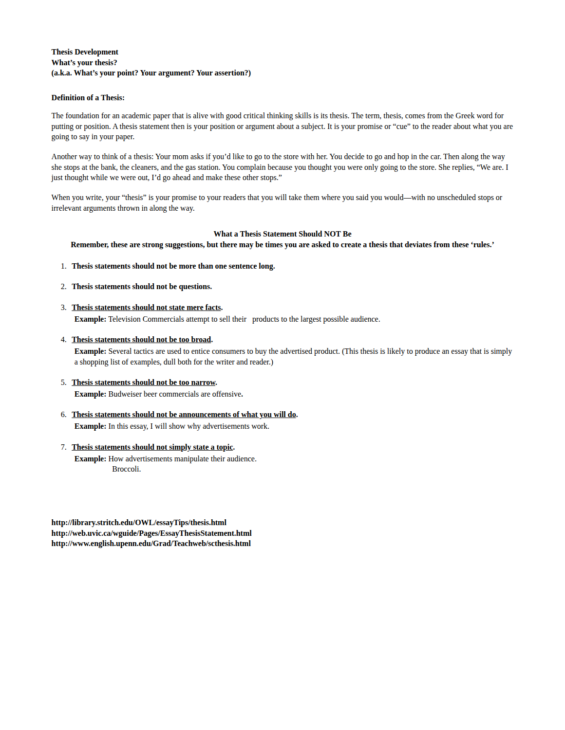Thesis Development
What’s your thesis?
(a.k.a. What’s your point? Your argument? Your assertion?)
Definition of a Thesis:
The foundation for an academic paper that is alive with good critical thinking skills is its thesis. The term, thesis, comes from the Greek word for putting or position. A thesis statement then is your position or argument about a subject. It is your promise or “cue” to the reader about what you are going to say in your paper.
Another way to think of a thesis: Your mom asks if you’d like to go to the store with her. You decide to go and hop in the car. Then along the way she stops at the bank, the cleaners, and the gas station. You complain because you thought you were only going to the store. She replies, “We are. I just thought while we were out, I’d go ahead and make these other stops.”
When you write, your “thesis” is your promise to your readers that you will take them where you said you would—with no unscheduled stops or irrelevant arguments thrown in along the way.
What a Thesis Statement Should NOT Be
Remember, these are strong suggestions, but there may be times you are asked to create a thesis that deviates from these ‘rules.’
Thesis statements should not be more than one sentence long.
Thesis statements should not be questions.
Thesis statements should not state mere facts. Example: Television Commercials attempt to sell their products to the largest possible audience.
Thesis statements should not be too broad. Example: Several tactics are used to entice consumers to buy the advertised product. (This thesis is likely to produce an essay that is simply a shopping list of examples, dull both for the writer and reader.)
Thesis statements should not be too narrow. Example: Budweiser beer commercials are offensive.
Thesis statements should not be announcements of what you will do. Example: In this essay, I will show why advertisements work.
Thesis statements should not simply state a topic. Example: How advertisements manipulate their audience. Broccoli.
http://library.stritch.edu/OWL/essayTips/thesis.html
http://web.uvic.ca/wguide/Pages/EssayThesisStatement.html
http://www.english.upenn.edu/Grad/Teachweb/scthesis.html